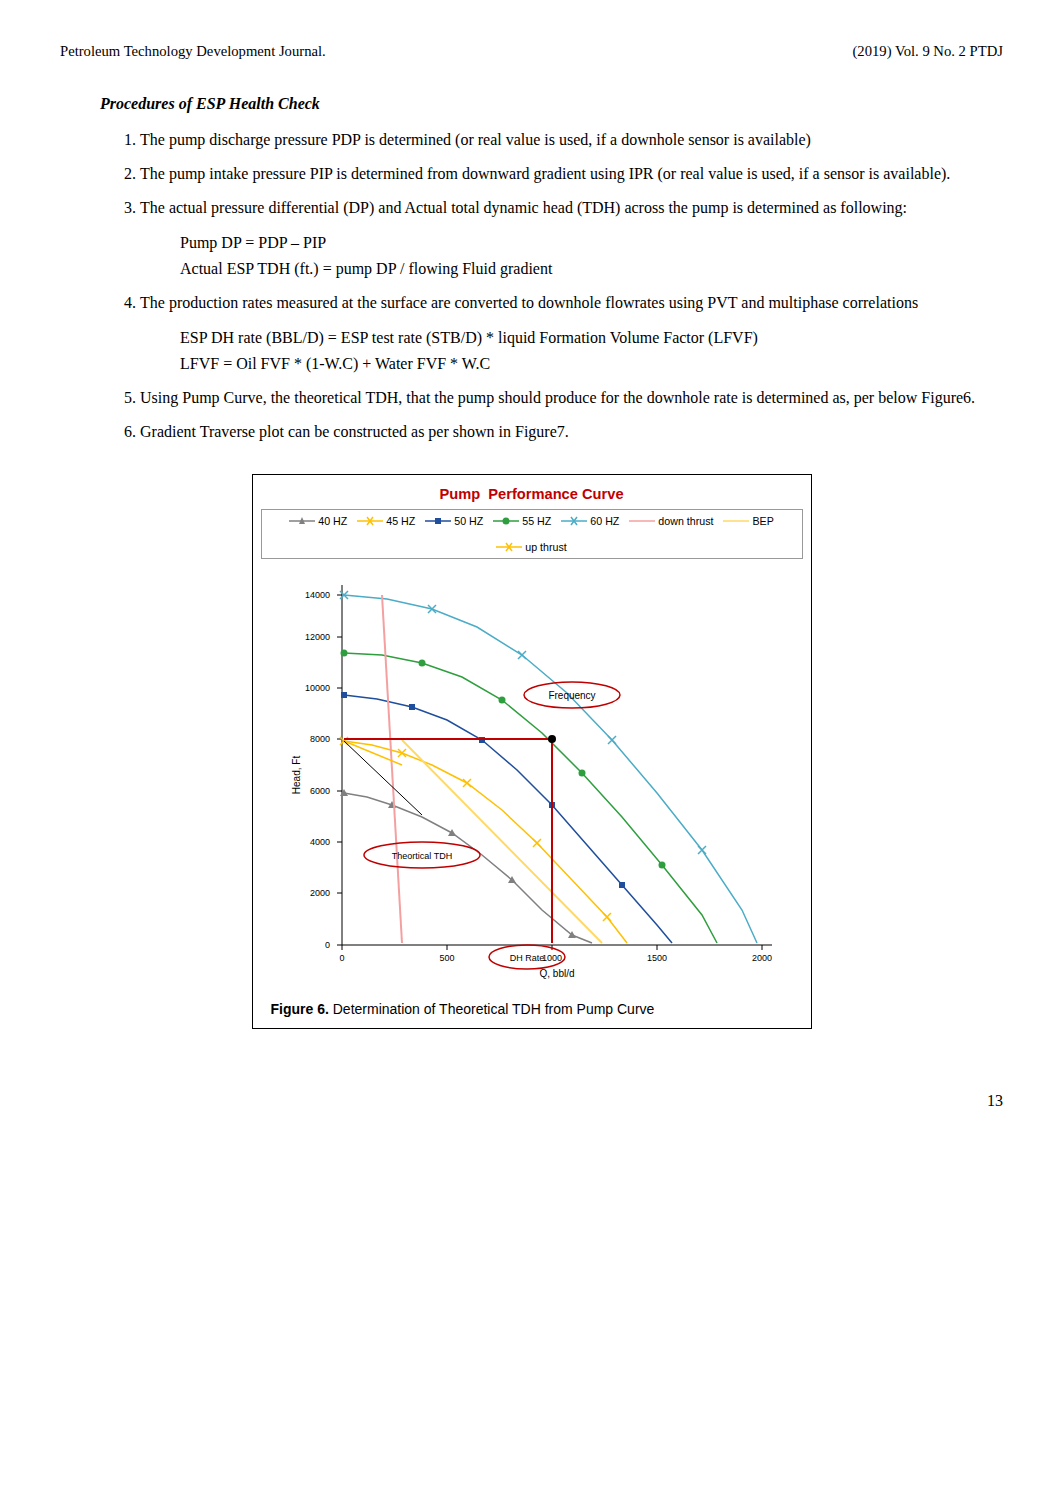Petroleum Technology Development Journal. (2019) Vol. 9 No. 2 PTDJ
Procedures of ESP Health Check
The pump discharge pressure PDP is determined (or real value is used, if a downhole sensor is available)
The pump intake pressure PIP is determined from downward gradient using IPR (or real value is used, if a sensor is available).
The actual pressure differential (DP) and Actual total dynamic head (TDH) across the pump is determined as following:
Pump DP = PDP – PIP
Actual ESP TDH (ft.) = pump DP / flowing Fluid gradient
The production rates measured at the surface are converted to downhole flowrates using PVT and multiphase correlations
ESP DH rate (BBL/D) = ESP test rate (STB/D) * liquid Formation Volume Factor (LFVF)
LFVF = Oil FVF * (1-W.C) + Water FVF * W.C
Using Pump Curve, the theoretical TDH, that the pump should produce for the downhole rate is determined as, per below Figure6.
Gradient Traverse plot can be constructed as per shown in Figure7.
Pump Performance Curve
40 HZ 45 HZ 50 HZ 55 HZ 60 HZ down thrust BEP up thrust
0 2000 4000 6000 8000 10000 12000 14000 Head, Ft 0 500 1000 1500 2000 Q, bbl/d Frequency Theortical TDH DH Rate
Figure 6. Determination of Theoretical TDH from Pump Curve
13